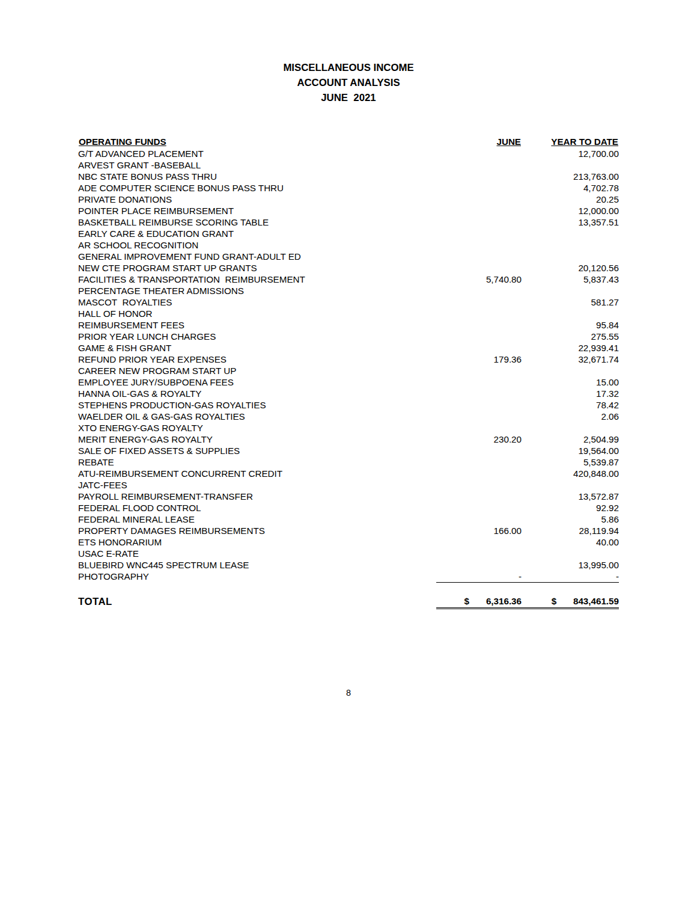MISCELLANEOUS INCOME
ACCOUNT ANALYSIS
JUNE 2021
| OPERATING FUNDS | JUNE | YEAR TO DATE |
| --- | --- | --- |
| G/T ADVANCED PLACEMENT | | 12,700.00 |
| ARVEST GRANT -BASEBALL | | |
| NBC STATE BONUS PASS THRU | | 213,763.00 |
| ADE COMPUTER SCIENCE BONUS PASS THRU | | 4,702.78 |
| PRIVATE DONATIONS | | 20.25 |
| POINTER PLACE REIMBURSEMENT | | 12,000.00 |
| BASKETBALL REIMBURSE SCORING TABLE | | 13,357.51 |
| EARLY CARE & EDUCATION GRANT | | |
| AR SCHOOL RECOGNITION | | |
| GENERAL IMPROVEMENT FUND GRANT-ADULT ED | | |
| NEW CTE PROGRAM START UP GRANTS | | 20,120.56 |
| FACILITIES & TRANSPORTATION REIMBURSEMENT | 5,740.80 | 5,837.43 |
| PERCENTAGE THEATER ADMISSIONS | | |
| MASCOT ROYALTIES | | 581.27 |
| HALL OF HONOR | | |
| REIMBURSEMENT FEES | | 95.84 |
| PRIOR YEAR LUNCH CHARGES | | 275.55 |
| GAME & FISH GRANT | | 22,939.41 |
| REFUND PRIOR YEAR EXPENSES | 179.36 | 32,671.74 |
| CAREER NEW PROGRAM START UP | | |
| EMPLOYEE JURY/SUBPOENA FEES | | 15.00 |
| HANNA OIL-GAS & ROYALTY | | 17.32 |
| STEPHENS PRODUCTION-GAS ROYALTIES | | 78.42 |
| WAELDER OIL & GAS-GAS ROYALTIES | | 2.06 |
| XTO ENERGY-GAS ROYALTY | | |
| MERIT ENERGY-GAS ROYALTY | 230.20 | 2,504.99 |
| SALE OF FIXED ASSETS & SUPPLIES | | 19,564.00 |
| REBATE | | 5,539.87 |
| ATU-REIMBURSEMENT CONCURRENT CREDIT | | 420,848.00 |
| JATC-FEES | | |
| PAYROLL REIMBURSEMENT-TRANSFER | | 13,572.87 |
| FEDERAL FLOOD CONTROL | | 92.92 |
| FEDERAL MINERAL LEASE | | 5.86 |
| PROPERTY DAMAGES REIMBURSEMENTS | 166.00 | 28,119.94 |
| ETS HONORARIUM | | 40.00 |
| USAC E-RATE | | |
| BLUEBIRD WNC445 SPECTRUM LEASE | | 13,995.00 |
| PHOTOGRAPHY | - | - |
| TOTAL | $ 6,316.36 | $ 843,461.59 |
8